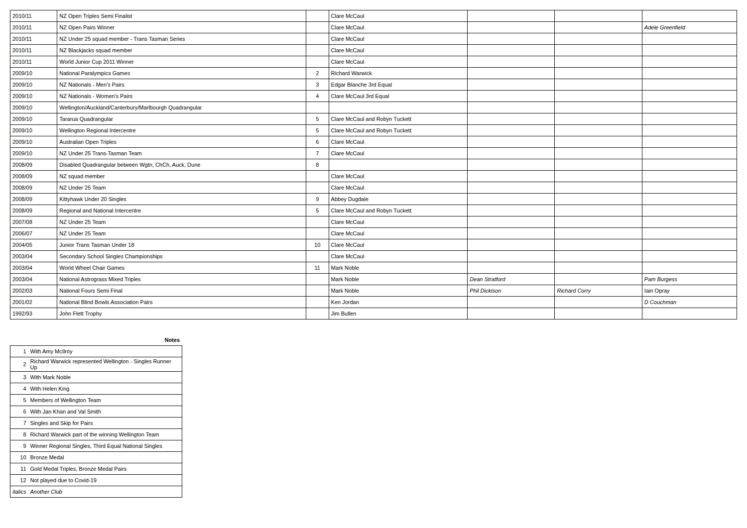| 2010/11 | NZ Open Triples Semi Finalist | | Clare McCaul | | | |
| 2010/11 | NZ Open Pairs Winner | | Clare McCaul | | | Adele Greenfield |
| 2010/11 | NZ Under 25 squad member - Trans Tasman Series | | Clare McCaul | | | |
| 2010/11 | NZ Blackjacks squad member | | Clare McCaul | | | |
| 2010/11 | World Junior Cup 2011 Winner | | Clare McCaul | | | |
| 2009/10 | National Paralympics Games | 2 | Richard Warwick | | | |
| 2009/10 | NZ Nationals - Men's Pairs | 3 | Edgar Blanche 3rd Equal | | | |
| 2009/10 | NZ Nationals - Women's Pairs | 4 | Clare McCaul 3rd Equal | | | |
| 2009/10 | Wellington/Auckland/Canterbury/Marlbourgh Quadrangular | | | | | |
| 2009/10 | Tararua Quadrangular | 5 | Clare McCaul and Robyn Tuckett | | | |
| 2009/10 | Wellington Regional Intercentre | 5 | Clare McCaul and Robyn Tuckett | | | |
| 2009/10 | Australian Open Triples | 6 | Clare McCaul | | | |
| 2009/10 | NZ Under 25 Trans-Tasman Team | 7 | Clare McCaul | | | |
| 2008/09 | Disabled Quadrangular between Wgtn, ChCh, Auck, Dune | 8 | | | | |
| 2008/09 | NZ squad member | | Clare McCaul | | | |
| 2008/09 | NZ Under 25 Team | | Clare McCaul | | | |
| 2008/09 | Kittyhawk Under 20 Singles | 9 | Abbey Dugdale | | | |
| 2008/09 | Regional and National Intercentre | 5 | Clare McCaul and Robyn Tuckett | | | |
| 2007/08 | NZ Under 25 Team | | Clare McCaul | | | |
| 2006/07 | NZ Under 25 Team | | Clare McCaul | | | |
| 2004/05 | Junior Trans Tasman Under 18 | 10 | Clare McCaul | | | |
| 2003/04 | Secondary School Singles Championships | | Clare McCaul | | | |
| 2003/04 | World Wheel Chair Games | 11 | Mark Noble | | | |
| 2003/04 | National Astrograss Mixed Triples | | Mark Noble | Dean Stratford | | Pam Burgess |
| 2002/03 | National Fours Semi Final | | Mark Noble | Phil Dickison | Richard Corry | Iain Opray |
| 2001/02 | National Blind Bowls Association Pairs | | Ken Jordan | | | D Couchman |
| 1992/93 | John Flett Trophy | | Jim Bullen | | | |
| Notes |
| 1 | With Amy McIlroy |
| 2 | Richard Warwick represented Wellington - Singles Runner Up |
| 3 | With Mark Noble |
| 4 | With Helen King |
| 5 | Members of Wellington Team |
| 6 | With Jan Khan and Val Smith |
| 7 | Singles and Skip for Pairs |
| 8 | Richard Warwick part of the winning Wellington Team |
| 9 | Winner Regional Singles, Third Equal National Singles |
| 10 | Bronze Medal |
| 11 | Gold Medal Triples, Bronze Medal Pairs |
| 12 | Not played due to Covid-19 |
| italics | Another Club |